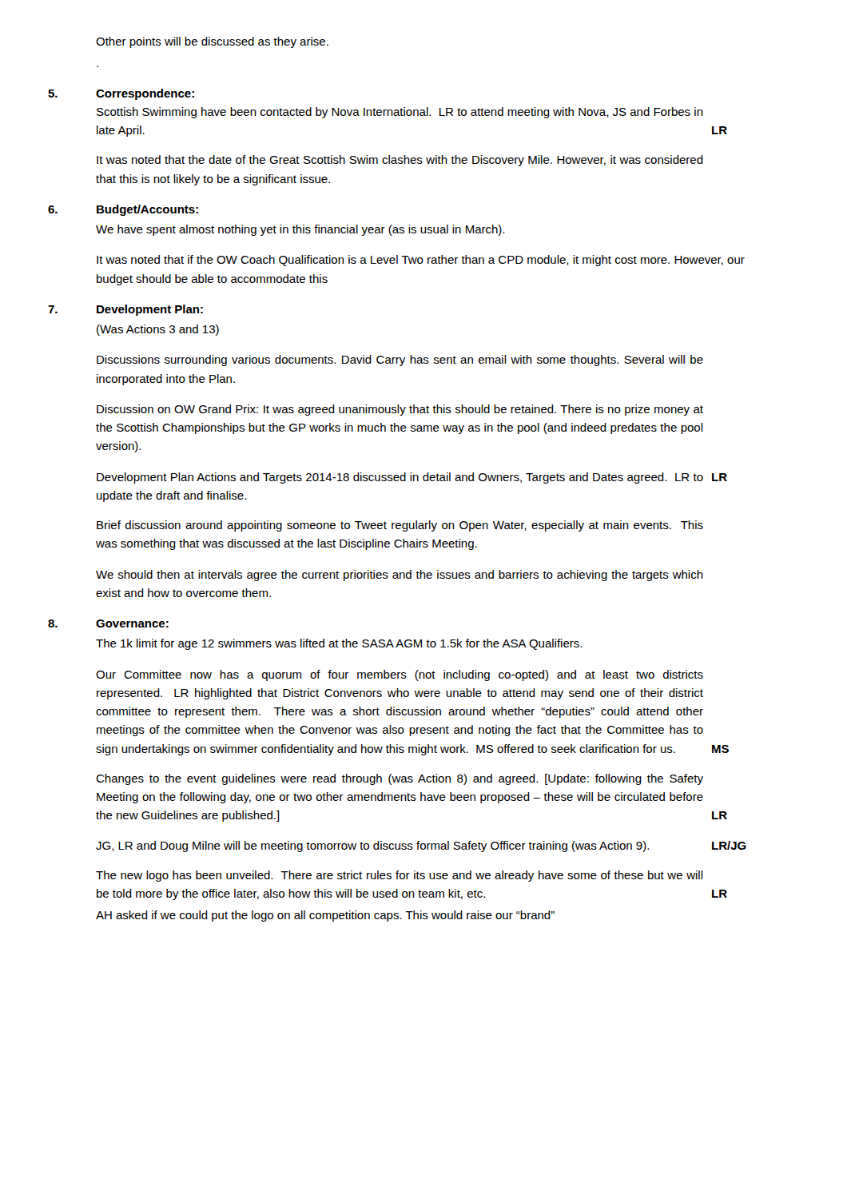Other points will be discussed as they arise.
.
5.
Correspondence:
Scottish Swimming have been contacted by Nova International. LR to attend meeting with Nova, JS and Forbes in late April.
LR
It was noted that the date of the Great Scottish Swim clashes with the Discovery Mile. However, it was considered that this is not likely to be a significant issue.
6.
Budget/Accounts:
We have spent almost nothing yet in this financial year (as is usual in March).
It was noted that if the OW Coach Qualification is a Level Two rather than a CPD module, it might cost more. However, our budget should be able to accommodate this
7.
Development Plan:
(Was Actions 3 and 13)
Discussions surrounding various documents. David Carry has sent an email with some thoughts. Several will be incorporated into the Plan.
Discussion on OW Grand Prix: It was agreed unanimously that this should be retained. There is no prize money at the Scottish Championships but the GP works in much the same way as in the pool (and indeed predates the pool version).
Development Plan Actions and Targets 2014-18 discussed in detail and Owners, Targets and Dates agreed. LR to update the draft and finalise.
LR
Brief discussion around appointing someone to Tweet regularly on Open Water, especially at main events. This was something that was discussed at the last Discipline Chairs Meeting.
We should then at intervals agree the current priorities and the issues and barriers to achieving the targets which exist and how to overcome them.
8.
Governance:
The 1k limit for age 12 swimmers was lifted at the SASA AGM to 1.5k for the ASA Qualifiers.
Our Committee now has a quorum of four members (not including co-opted) and at least two districts represented. LR highlighted that District Convenors who were unable to attend may send one of their district committee to represent them. There was a short discussion around whether “deputies” could attend other meetings of the committee when the Convenor was also present and noting the fact that the Committee has to sign undertakings on swimmer confidentiality and how this might work. MS offered to seek clarification for us.
MS
Changes to the event guidelines were read through (was Action 8) and agreed. [Update: following the Safety Meeting on the following day, one or two other amendments have been proposed – these will be circulated before the new Guidelines are published.]
LR
JG, LR and Doug Milne will be meeting tomorrow to discuss formal Safety Officer training (was Action 9).
LR/JG
The new logo has been unveiled. There are strict rules for its use and we already have some of these but we will be told more by the office later, also how this will be used on team kit, etc.
LR
AH asked if we could put the logo on all competition caps. This would raise our “brand”